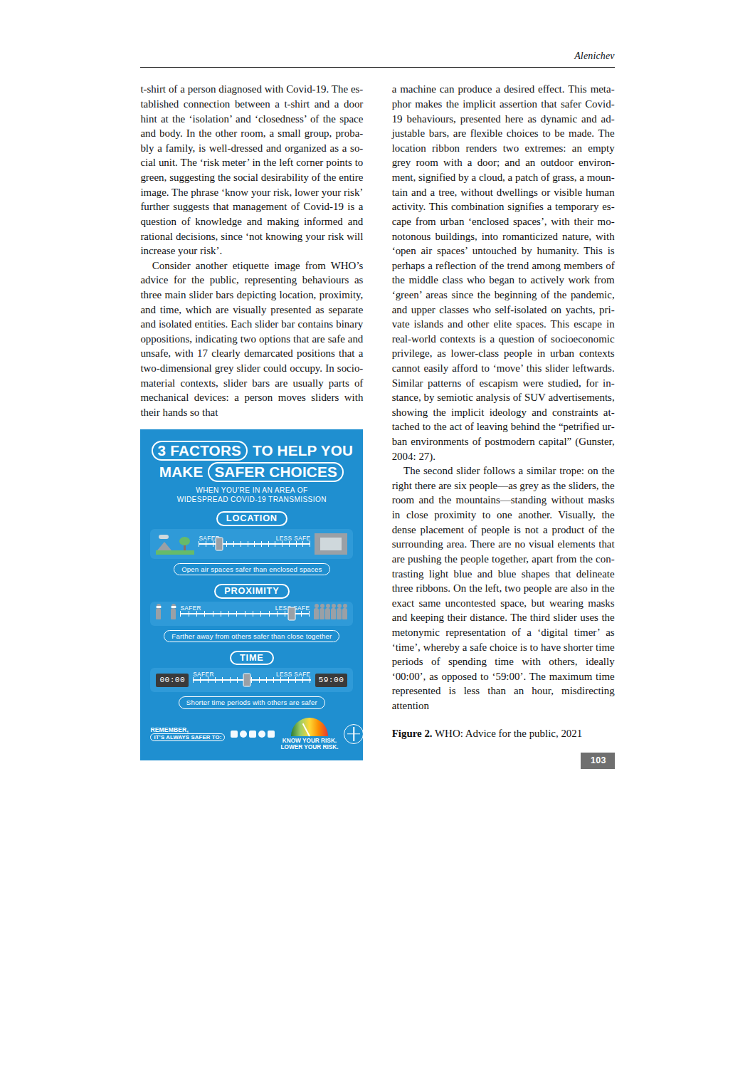Alenichev
t-shirt of a person diagnosed with Covid-19. The established connection between a t-shirt and a door hint at the ‘isolation’ and ‘closedness’ of the space and body. In the other room, a small group, probably a family, is well-dressed and organized as a social unit. The ‘risk meter’ in the left corner points to green, suggesting the social desirability of the entire image. The phrase ‘know your risk, lower your risk’ further suggests that management of Covid-19 is a question of knowledge and making informed and rational decisions, since ‘not knowing your risk will increase your risk’.
Consider another etiquette image from WHO’s advice for the public, representing behaviours as three main slider bars depicting location, proximity, and time, which are visually presented as separate and isolated entities. Each slider bar contains binary oppositions, indicating two options that are safe and unsafe, with 17 clearly demarcated positions that a two-dimensional grey slider could occupy. In sociomaterial contexts, slider bars are usually parts of mechanical devices: a person moves sliders with their hands so that
3 FACTORS TO HELP YOU
MAKE SAFER CHOICES
WHEN YOU’RE IN AN AREA OF
WIDESPREAD COVID-19 TRANSMISSION
LOCATION
SAFER LESS SAFE
Open air spaces safer than enclosed spaces
PROXIMITY
SAFER LESS SAFE
Farther away from others safer than close together
TIME
00:00
SAFER LESS SAFE
59:00
Shorter time periods with others are safer
REMEMBER,
IT’S ALWAYS SAFER TO:
KNOW YOUR RISK.
LOWER YOUR RISK.
World Health
Organization
a machine can produce a desired effect. This metaphor makes the implicit assertion that safer Covid-19 behaviours, presented here as dynamic and adjustable bars, are flexible choices to be made. The location ribbon renders two extremes: an empty grey room with a door; and an outdoor environment, signified by a cloud, a patch of grass, a mountain and a tree, without dwellings or visible human activity. This combination signifies a temporary escape from urban ‘enclosed spaces’, with their monotonous buildings, into romanticized nature, with ‘open air spaces’ untouched by humanity. This is perhaps a reflection of the trend among members of the middle class who began to actively work from ‘green’ areas since the beginning of the pandemic, and upper classes who self-isolated on yachts, private islands and other elite spaces. This escape in real-world contexts is a question of socioeconomic privilege, as lower-class people in urban contexts cannot easily afford to ‘move’ this slider leftwards. Similar patterns of escapism were studied, for instance, by semiotic analysis of SUV advertisements, showing the implicit ideology and constraints attached to the act of leaving behind the “petrified urban environments of postmodern capital” (Gunster, 2004: 27).
The second slider follows a similar trope: on the right there are six people—as grey as the sliders, the room and the mountains—standing without masks in close proximity to one another. Visually, the dense placement of people is not a product of the surrounding area. There are no visual elements that are pushing the people together, apart from the contrasting light blue and blue shapes that delineate three ribbons. On the left, two people are also in the exact same uncontested space, but wearing masks and keeping their distance. The third slider uses the metonymic representation of a ‘digital timer’ as ‘time’, whereby a safe choice is to have shorter time periods of spending time with others, ideally ‘00:00’, as opposed to ‘59:00’. The maximum time represented is less than an hour, misdirecting attention
Figure 2. WHO: Advice for the public, 2021
103